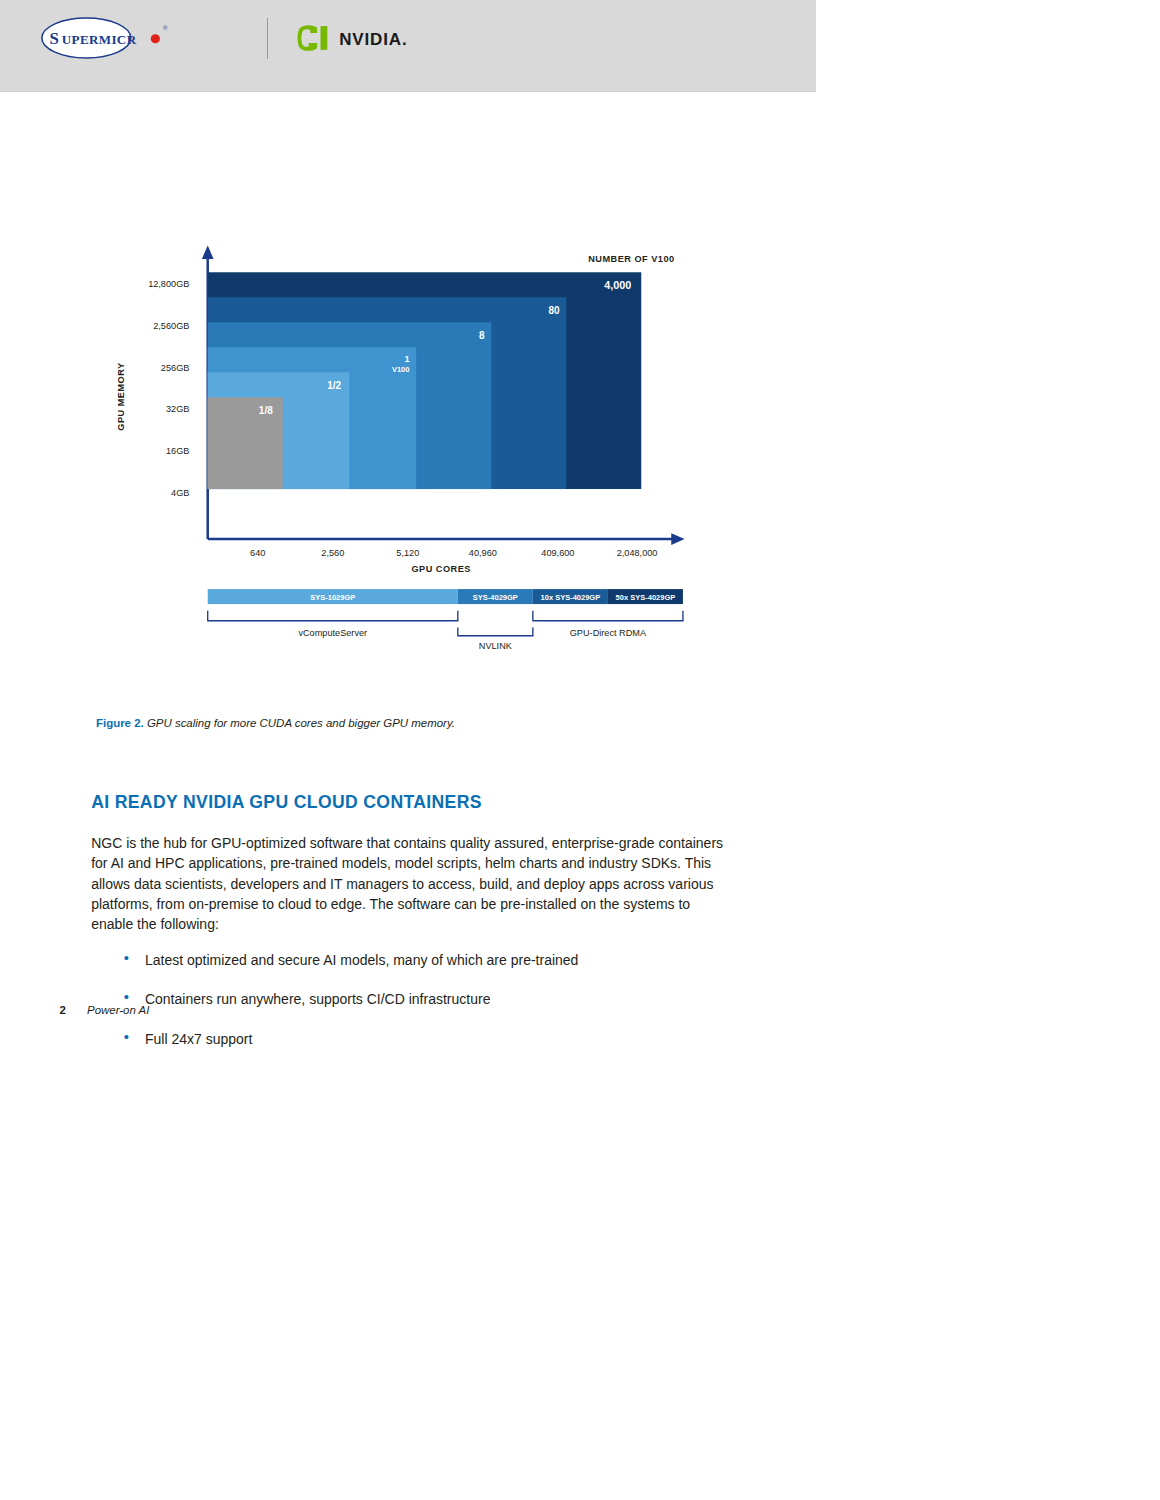S UPERMICR ®
NVIDIA.
GPU MEMORY 12,800GB 2,560GB 256GB 32GB 16GB 4GB 4,000 80 8 1 V100 1/2 1/8 NUMBER OF V100 640 2,560 5,120 40,960 409,600 2,048,000 GPU CORES SYS-1029GP SYS-4029GP 10x SYS-4029GP 50x SYS-4029GP vComputeServer NVLINK GPU-Direct RDMA
Figure 2. GPU scaling for more CUDA cores and bigger GPU memory.
AI Ready NVIDIA GPU Cloud Containers
NGC is the hub for GPU-optimized software that contains quality assured, enterprise-grade containers for AI and HPC applications, pre-trained models, model scripts, helm charts and industry SDKs. This allows data scientists, developers and IT managers to access, build, and deploy apps across various platforms, from on-premise to cloud to edge. The software can be pre-installed on the systems to enable the following:
Latest optimized and secure AI models, many of which are pre-trained
Containers run anywhere, supports CI/CD infrastructure
Full 24x7 support
2 Power-on AI